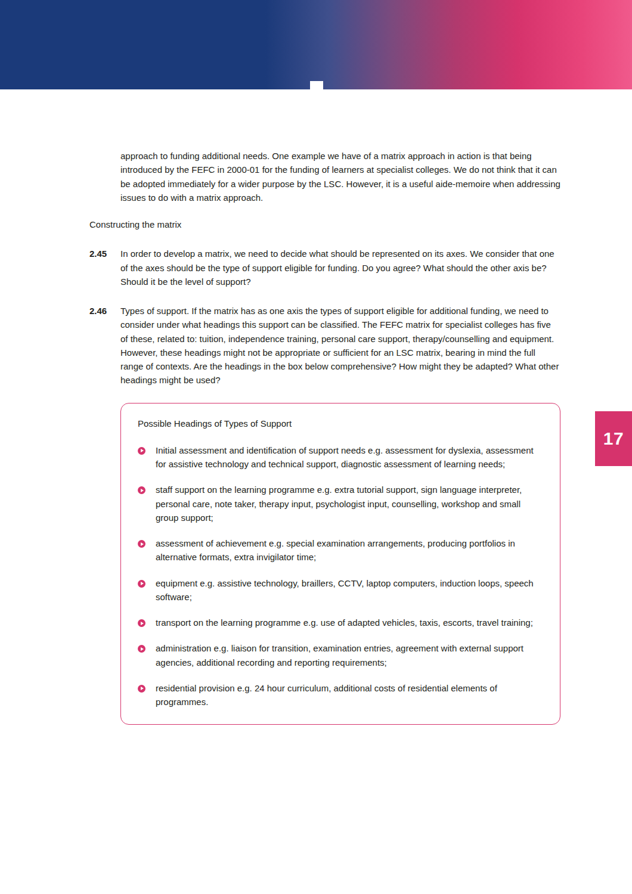17
approach to funding additional needs. One example we have of a matrix approach in action is that being introduced by the FEFC in 2000-01 for the funding of learners at specialist colleges. We do not think that it can be adopted immediately for a wider purpose by the LSC. However, it is a useful aide-memoire when addressing issues to do with a matrix approach.
Constructing the matrix
2.45 In order to develop a matrix, we need to decide what should be represented on its axes. We consider that one of the axes should be the type of support eligible for funding. Do you agree? What should the other axis be? Should it be the level of support?
2.46 Types of support. If the matrix has as one axis the types of support eligible for additional funding, we need to consider under what headings this support can be classified. The FEFC matrix for specialist colleges has five of these, related to: tuition, independence training, personal care support, therapy/counselling and equipment. However, these headings might not be appropriate or sufficient for an LSC matrix, bearing in mind the full range of contexts. Are the headings in the box below comprehensive? How might they be adapted? What other headings might be used?
Possible Headings of Types of Support
Initial assessment and identification of support needs e.g. assessment for dyslexia, assessment for assistive technology and technical support, diagnostic assessment of learning needs;
staff support on the learning programme e.g. extra tutorial support, sign language interpreter, personal care, note taker, therapy input, psychologist input, counselling, workshop and small group support;
assessment of achievement e.g. special examination arrangements, producing portfolios in alternative formats, extra invigilator time;
equipment e.g. assistive technology, braillers, CCTV, laptop computers, induction loops, speech software;
transport on the learning programme e.g. use of adapted vehicles, taxis, escorts, travel training;
administration e.g. liaison for transition, examination entries, agreement with external support agencies, additional recording and reporting requirements;
residential provision e.g. 24 hour curriculum, additional costs of residential elements of programmes.